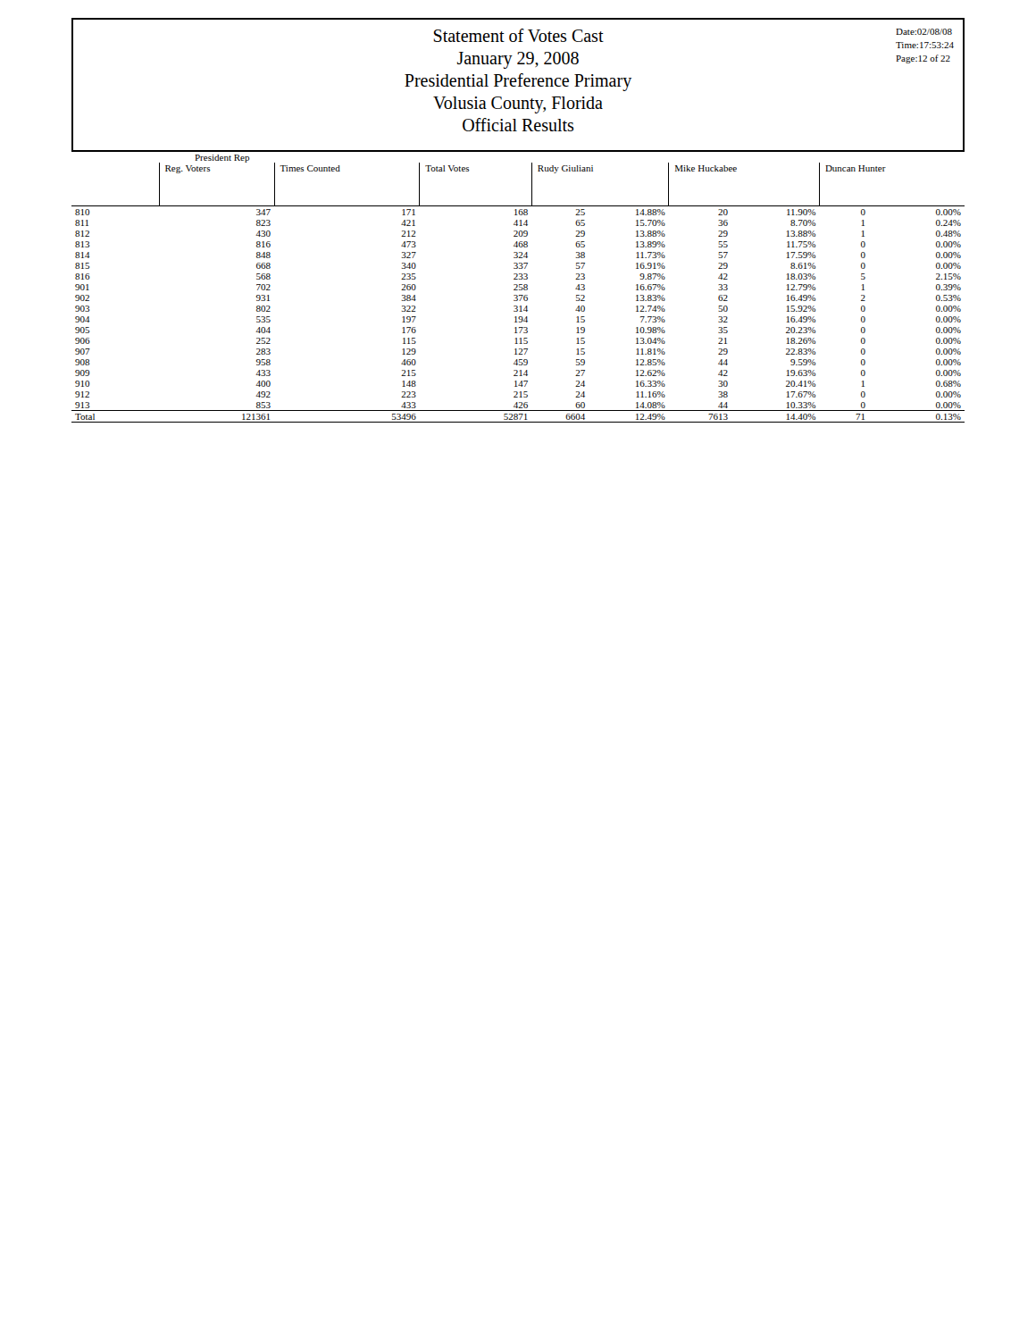Date:02/08/08
Time:17:53:24
Page:12 of 22
Statement of Votes Cast
January 29, 2008
Presidential Preference Primary
Volusia County, Florida
Official Results
| | President Rep |
| --- | --- |
| | Reg. Voters | Times Counted | Total Votes | Rudy Giuliani | Mike Huckabee | Duncan Hunter |
| 810 | 347 | 171 | 168 | 25 | 14.88% | 20 | 11.90% | 0 | 0.00% |
| 811 | 823 | 421 | 414 | 65 | 15.70% | 36 | 8.70% | 1 | 0.24% |
| 812 | 430 | 212 | 209 | 29 | 13.88% | 29 | 13.88% | 1 | 0.48% |
| 813 | 816 | 473 | 468 | 65 | 13.89% | 55 | 11.75% | 0 | 0.00% |
| 814 | 848 | 327 | 324 | 38 | 11.73% | 57 | 17.59% | 0 | 0.00% |
| 815 | 668 | 340 | 337 | 57 | 16.91% | 29 | 8.61% | 0 | 0.00% |
| 816 | 568 | 235 | 233 | 23 | 9.87% | 42 | 18.03% | 5 | 2.15% |
| 901 | 702 | 260 | 258 | 43 | 16.67% | 33 | 12.79% | 1 | 0.39% |
| 902 | 931 | 384 | 376 | 52 | 13.83% | 62 | 16.49% | 2 | 0.53% |
| 903 | 802 | 322 | 314 | 40 | 12.74% | 50 | 15.92% | 0 | 0.00% |
| 904 | 535 | 197 | 194 | 15 | 7.73% | 32 | 16.49% | 0 | 0.00% |
| 905 | 404 | 176 | 173 | 19 | 10.98% | 35 | 20.23% | 0 | 0.00% |
| 906 | 252 | 115 | 115 | 15 | 13.04% | 21 | 18.26% | 0 | 0.00% |
| 907 | 283 | 129 | 127 | 15 | 11.81% | 29 | 22.83% | 0 | 0.00% |
| 908 | 958 | 460 | 459 | 59 | 12.85% | 44 | 9.59% | 0 | 0.00% |
| 909 | 433 | 215 | 214 | 27 | 12.62% | 42 | 19.63% | 0 | 0.00% |
| 910 | 400 | 148 | 147 | 24 | 16.33% | 30 | 20.41% | 1 | 0.68% |
| 912 | 492 | 223 | 215 | 24 | 11.16% | 38 | 17.67% | 0 | 0.00% |
| 913 | 853 | 433 | 426 | 60 | 14.08% | 44 | 10.33% | 0 | 0.00% |
| Total | 121361 | 53496 | 52871 | 6604 | 12.49% | 7613 | 14.40% | 71 | 0.13% |